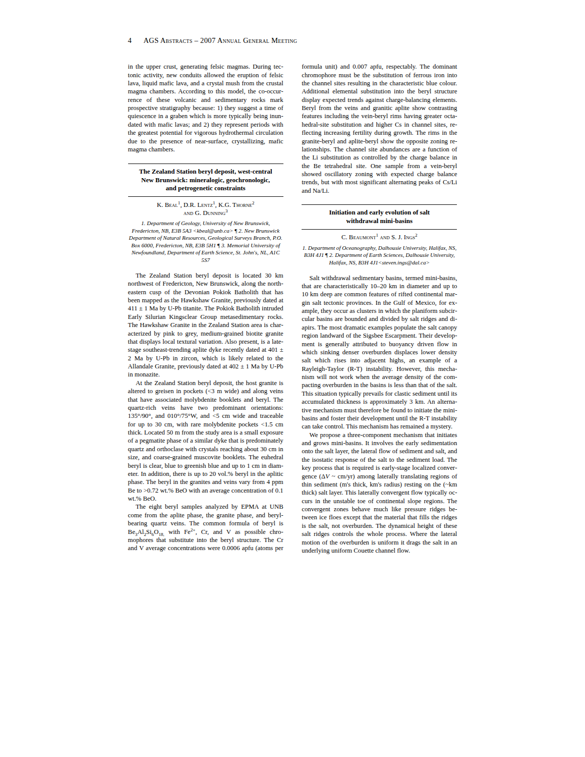4
AGS Abstracts – 2007 Annual General Meeting
in the upper crust, generating felsic magmas. During tectonic activity, new conduits allowed the eruption of felsic lava, liquid mafic lava, and a crystal mush from the crustal magma chambers. According to this model, the co-occurrence of these volcanic and sedimentary rocks mark prospective stratigraphy because: 1) they suggest a time of quiescence in a graben which is more typically being inundated with mafic lavas; and 2) they represent periods with the greatest potential for vigorous hydrothermal circulation due to the presence of near-surface, crystallizing, mafic magma chambers.
The Zealand Station beryl deposit, west-central
New Brunswick: mineralogic, geochronologic,
and petrogenetic constraints
K. Beal1, D.R. Lentz1, K.G. Thorne2
and G. Dunning3
1. Department of Geology, University of New Brunswick, Fredericton, NB, E3B 5A3 <kbeal@unb.ca> ¶ 2. New Brunswick Department of Natural Resources, Geological Surveys Branch, P.O. Box 6000, Fredericton, NB, E3B 5H1 ¶ 3. Memorial University of Newfoundland, Department of Earth Science, St. John's, NL, A1C 5S7
The Zealand Station beryl deposit is located 30 km northwest of Fredericton, New Brunswick, along the northeastern cusp of the Devonian Pokiok Batholith that has been mapped as the Hawkshaw Granite, previously dated at 411 ± 1 Ma by U-Pb titanite. The Pokiok Batholith intruded Early Silurian Kingsclear Group metasedimentary rocks. The Hawkshaw Granite in the Zealand Station area is characterized by pink to grey, medium-grained biotite granite that displays local textural variation. Also present, is a late-stage southeast-trending aplite dyke recently dated at 401 ± 2 Ma by U-Pb in zircon, which is likely related to the Allandale Granite, previously dated at 402 ± 1 Ma by U-Pb in monazite.
At the Zealand Station beryl deposit, the host granite is altered to greisen in pockets (<3 m wide) and along veins that have associated molybdenite booklets and beryl. The quartz-rich veins have two predominant orientations: 135°/90°, and 010°/75°W, and <5 cm wide and traceable for up to 30 cm, with rare molybdenite pockets <1.5 cm thick. Located 50 m from the study area is a small exposure of a pegmatite phase of a similar dyke that is predominately quartz and orthoclase with crystals reaching about 30 cm in size, and coarse-grained muscovite booklets. The euhedral beryl is clear, blue to greenish blue and up to 1 cm in diameter. In addition, there is up to 20 vol.% beryl in the aplitic phase. The beryl in the granites and veins vary from 4 ppm Be to >0.72 wt.% BeO with an average concentration of 0.1 wt.% BeO.
The eight beryl samples analyzed by EPMA at UNB come from the aplite phase, the granite phase, and beryl-bearing quartz veins. The common formula of beryl is Be3Al2Si6O18, with Fe2+, Cr, and V as possible chromophores that substitute into the beryl structure. The Cr and V average concentrations were 0.0006 apfu (atoms per formula unit) and 0.007 apfu, respectably. The dominant chromophore must be the substitution of ferrous iron into the channel sites resulting in the characteristic blue colour. Additional elemental substitution into the beryl structure display expected trends against charge-balancing elements. Beryl from the veins and granitic aplite show contrasting features including the vein-beryl rims having greater octahedral-site substitution and higher Cs in channel sites, reflecting increasing fertility during growth. The rims in the granite-beryl and aplite-beryl show the opposite zoning relationships. The channel site abundances are a function of the Li substitution as controlled by the charge balance in the Be tetrahedral site. One sample from a vein-beryl showed oscillatory zoning with expected charge balance trends, but with most significant alternating peaks of Cs/Li and Na/Li.
Initiation and early evolution of salt
withdrawal mini-basins
C. Beaumont1 and S. J. Ings2
1. Department of Oceanography, Dalhousie University, Halifax, NS, B3H 4J1 ¶ 2. Department of Earth Sciences, Dalhousie University, Halifax, NS, B3H 4J1<steven.ings@dal.ca>
Salt withdrawal sedimentary basins, termed mini-basins, that are characteristically 10–20 km in diameter and up to 10 km deep are common features of rifted continental margin salt tectonic provinces. In the Gulf of Mexico, for example, they occur as clusters in which the planiform subcircular basins are bounded and divided by salt ridges and diapirs. The most dramatic examples populate the salt canopy region landward of the Sigsbee Escarpment. Their development is generally attributed to buoyancy driven flow in which sinking denser overburden displaces lower density salt which rises into adjacent highs, an example of a Rayleigh-Taylor (R-T) instability. However, this mechanism will not work when the average density of the compacting overburden in the basins is less than that of the salt. This situation typically prevails for clastic sediment until its accumulated thickness is approximately 3 km. An alternative mechanism must therefore be found to initiate the mini-basins and foster their development until the R-T instability can take control. This mechanism has remained a mystery.
We propose a three-component mechanism that initiates and grows mini-basins. It involves the early sedimentation onto the salt layer, the lateral flow of sediment and salt, and the isostatic response of the salt to the sediment load. The key process that is required is early-stage localized convergence (ΔV ~ cm/yr) among laterally translating regions of thin sediment (m's thick, km's radius) resting on the (~km thick) salt layer. This laterally convergent flow typically occurs in the unstable toe of continental slope regions. The convergent zones behave much like pressure ridges between ice floes except that the material that fills the ridges is the salt, not overburden. The dynamical height of these salt ridges controls the whole process. Where the lateral motion of the overburden is uniform it drags the salt in an underlying uniform Couette channel flow.